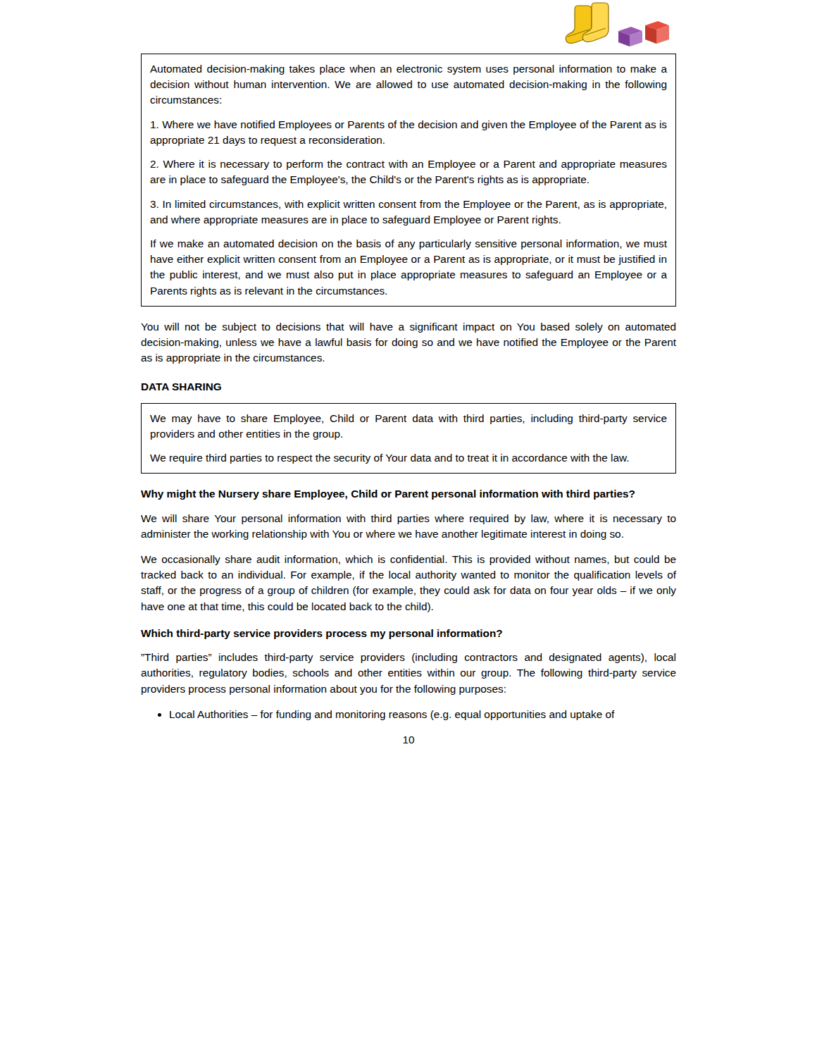Automated decision-making takes place when an electronic system uses personal information to make a decision without human intervention. We are allowed to use automated decision-making in the following circumstances:
1. Where we have notified Employees or Parents of the decision and given the Employee of the Parent as is appropriate 21 days to request a reconsideration.
2. Where it is necessary to perform the contract with an Employee or a Parent and appropriate measures are in place to safeguard the Employee's, the Child's or the Parent's rights as is appropriate.
3. In limited circumstances, with explicit written consent from the Employee or the Parent, as is appropriate, and where appropriate measures are in place to safeguard Employee or Parent rights.
If we make an automated decision on the basis of any particularly sensitive personal information, we must have either explicit written consent from an Employee or a Parent as is appropriate, or it must be justified in the public interest, and we must also put in place appropriate measures to safeguard an Employee or a Parents rights as is relevant in the circumstances.
You will not be subject to decisions that will have a significant impact on You based solely on automated decision-making, unless we have a lawful basis for doing so and we have notified the Employee or the Parent as is appropriate in the circumstances.
Data Sharing
We may have to share Employee, Child or Parent data with third parties, including third-party service providers and other entities in the group.
We require third parties to respect the security of Your data and to treat it in accordance with the law.
Why might the Nursery share Employee, Child or Parent personal information with third parties?
We will share Your personal information with third parties where required by law, where it is necessary to administer the working relationship with You or where we have another legitimate interest in doing so.
We occasionally share audit information, which is confidential. This is provided without names, but could be tracked back to an individual. For example, if the local authority wanted to monitor the qualification levels of staff, or the progress of a group of children (for example, they could ask for data on four year olds – if we only have one at that time, this could be located back to the child).
Which third-party service providers process my personal information?
”Third parties” includes third-party service providers (including contractors and designated agents), local authorities, regulatory bodies, schools and other entities within our group. The following third-party service providers process personal information about you for the following purposes:
Local Authorities – for funding and monitoring reasons (e.g. equal opportunities and uptake of
10